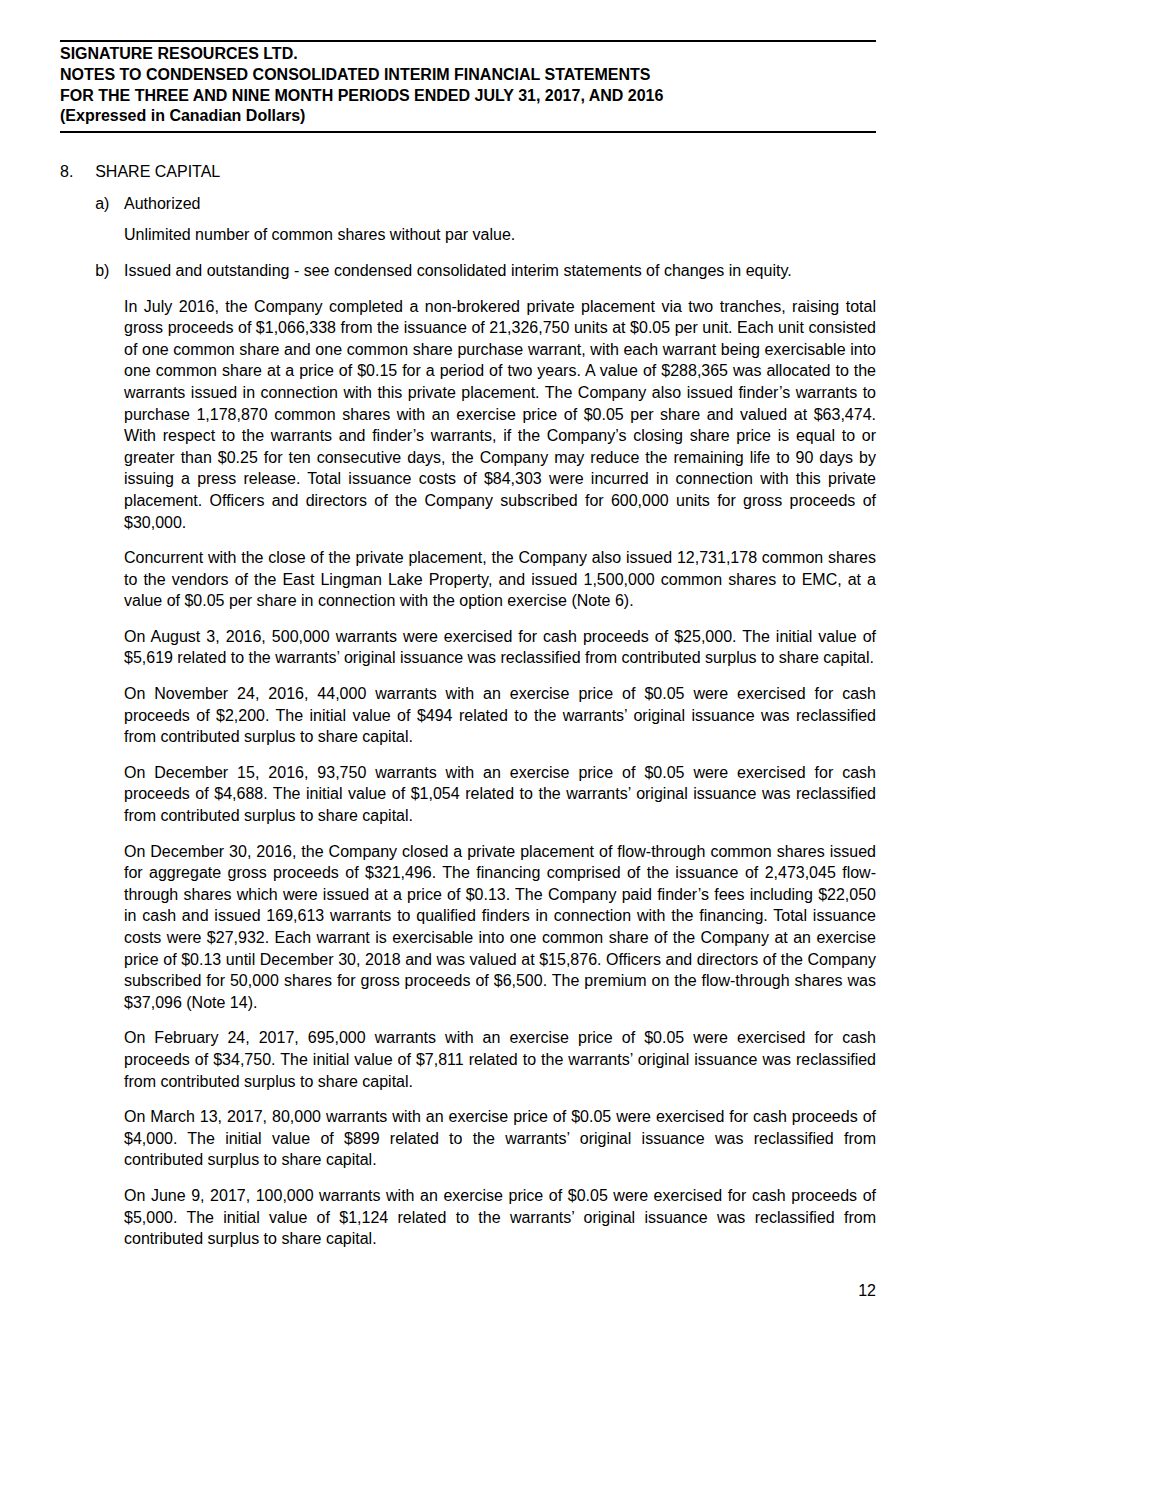SIGNATURE RESOURCES LTD.
NOTES TO CONDENSED CONSOLIDATED INTERIM FINANCIAL STATEMENTS
FOR THE THREE AND NINE MONTH PERIODS ENDED JULY 31, 2017, AND 2016
(Expressed in Canadian Dollars)
8. SHARE CAPITAL
a) Authorized
Unlimited number of common shares without par value.
b) Issued and outstanding - see condensed consolidated interim statements of changes in equity.
In July 2016, the Company completed a non-brokered private placement via two tranches, raising total gross proceeds of $1,066,338 from the issuance of 21,326,750 units at $0.05 per unit. Each unit consisted of one common share and one common share purchase warrant, with each warrant being exercisable into one common share at a price of $0.15 for a period of two years. A value of $288,365 was allocated to the warrants issued in connection with this private placement. The Company also issued finder’s warrants to purchase 1,178,870 common shares with an exercise price of $0.05 per share and valued at $63,474. With respect to the warrants and finder’s warrants, if the Company’s closing share price is equal to or greater than $0.25 for ten consecutive days, the Company may reduce the remaining life to 90 days by issuing a press release. Total issuance costs of $84,303 were incurred in connection with this private placement. Officers and directors of the Company subscribed for 600,000 units for gross proceeds of $30,000.
Concurrent with the close of the private placement, the Company also issued 12,731,178 common shares to the vendors of the East Lingman Lake Property, and issued 1,500,000 common shares to EMC, at a value of $0.05 per share in connection with the option exercise (Note 6).
On August 3, 2016, 500,000 warrants were exercised for cash proceeds of $25,000. The initial value of $5,619 related to the warrants’ original issuance was reclassified from contributed surplus to share capital.
On November 24, 2016, 44,000 warrants with an exercise price of $0.05 were exercised for cash proceeds of $2,200. The initial value of $494 related to the warrants’ original issuance was reclassified from contributed surplus to share capital.
On December 15, 2016, 93,750 warrants with an exercise price of $0.05 were exercised for cash proceeds of $4,688. The initial value of $1,054 related to the warrants’ original issuance was reclassified from contributed surplus to share capital.
On December 30, 2016, the Company closed a private placement of flow-through common shares issued for aggregate gross proceeds of $321,496. The financing comprised of the issuance of 2,473,045 flow-through shares which were issued at a price of $0.13. The Company paid finder’s fees including $22,050 in cash and issued 169,613 warrants to qualified finders in connection with the financing. Total issuance costs were $27,932. Each warrant is exercisable into one common share of the Company at an exercise price of $0.13 until December 30, 2018 and was valued at $15,876. Officers and directors of the Company subscribed for 50,000 shares for gross proceeds of $6,500. The premium on the flow-through shares was $37,096 (Note 14).
On February 24, 2017, 695,000 warrants with an exercise price of $0.05 were exercised for cash proceeds of $34,750. The initial value of $7,811 related to the warrants’ original issuance was reclassified from contributed surplus to share capital.
On March 13, 2017, 80,000 warrants with an exercise price of $0.05 were exercised for cash proceeds of $4,000. The initial value of $899 related to the warrants’ original issuance was reclassified from contributed surplus to share capital.
On June 9, 2017, 100,000 warrants with an exercise price of $0.05 were exercised for cash proceeds of $5,000. The initial value of $1,124 related to the warrants’ original issuance was reclassified from contributed surplus to share capital.
12